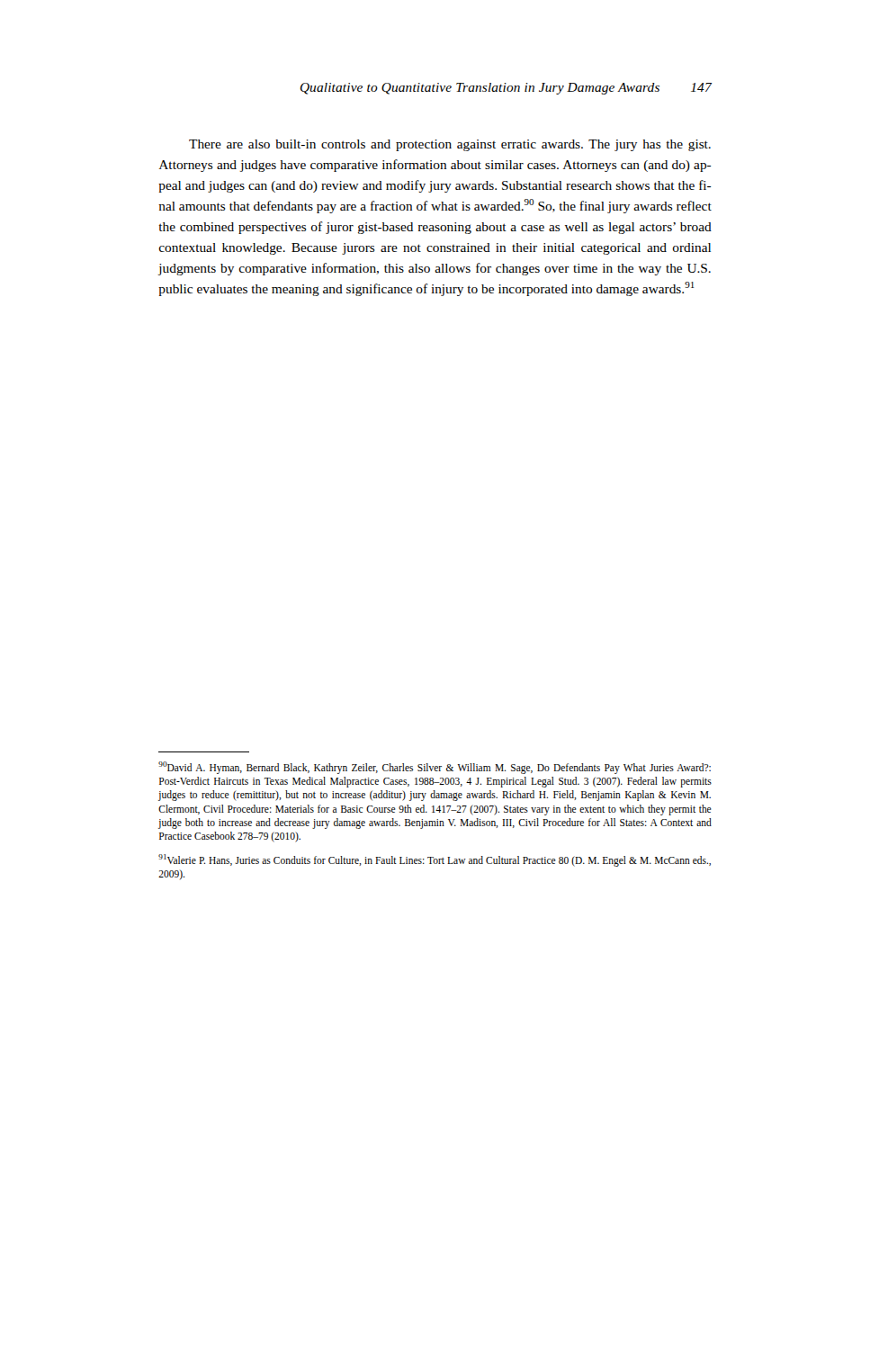Qualitative to Quantitative Translation in Jury Damage Awards147
There are also built-in controls and protection against erratic awards. The jury has the gist. Attorneys and judges have comparative information about similar cases. Attorneys can (and do) appeal and judges can (and do) review and modify jury awards. Substantial research shows that the final amounts that defendants pay are a fraction of what is awarded.90 So, the final jury awards reflect the combined perspectives of juror gist-based reasoning about a case as well as legal actors’ broad contextual knowledge. Because jurors are not constrained in their initial categorical and ordinal judgments by comparative information, this also allows for changes over time in the way the U.S. public evaluates the meaning and significance of injury to be incorporated into damage awards.91
90David A. Hyman, Bernard Black, Kathryn Zeiler, Charles Silver & William M. Sage, Do Defendants Pay What Juries Award?: Post-Verdict Haircuts in Texas Medical Malpractice Cases, 1988–2003, 4 J. Empirical Legal Stud. 3 (2007). Federal law permits judges to reduce (remittitur), but not to increase (additur) jury damage awards. Richard H. Field, Benjamin Kaplan & Kevin M. Clermont, Civil Procedure: Materials for a Basic Course 9th ed. 1417–27 (2007). States vary in the extent to which they permit the judge both to increase and decrease jury damage awards. Benjamin V. Madison, III, Civil Procedure for All States: A Context and Practice Casebook 278–79 (2010).
91Valerie P. Hans, Juries as Conduits for Culture, in Fault Lines: Tort Law and Cultural Practice 80 (D. M. Engel & M. McCann eds., 2009).